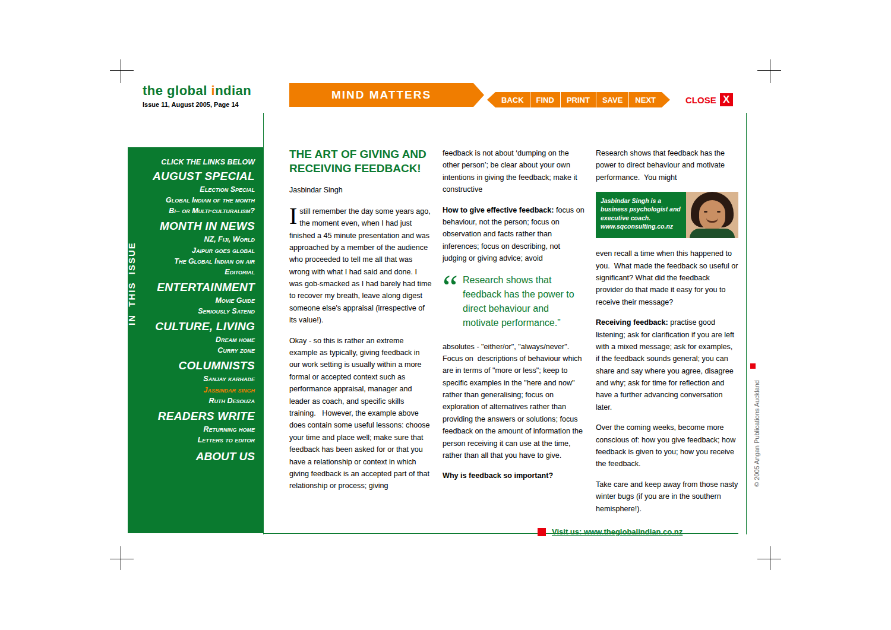the global indian
Issue 11, August 2005, Page 14
MIND MATTERS
BACK FIND PRINT SAVE NEXT
CLOSE X
IN THIS ISSUE
CLICK THE LINKS BELOW
AUGUST SPECIAL
Election Special
Global Indian of the month
Bi– or Multi-culturalism?
MONTH IN NEWS
NZ, Fiji, World
Jaipur goes global
The Global Indian on air
Editorial
ENTERTAINMENT
Movie Guide
Seriously Satend
CULTURE, LIVING
Dream home
Curry zone
COLUMNISTS
Sanjay karhade
Jasbindar singh
Ruth Desouza
READERS WRITE
Returning home
Letters to editor
ABOUT US
The art of giving and receiving feedback!
Jasbindar Singh
I still remember the day some years ago, the moment even, when I had just finished a 45 minute presentation and was approached by a member of the audience who proceeded to tell me all that was wrong with what I had said and done. I was gob-smacked as I had barely had time to recover my breath, leave along digest someone else's appraisal (irrespective of its value!).
Okay - so this is rather an extreme example as typically, giving feedback in our work setting is usually within a more formal or accepted context such as performance appraisal, manager and leader as coach, and specific skills training. However, the example above does contain some useful lessons: choose your time and place well; make sure that feedback has been asked for or that you have a relationship or context in which giving feedback is an accepted part of that relationship or process; giving
feedback is not about ‘dumping on the other person’; be clear about your own intentions in giving the feedback; make it constructive
How to give effective feedback: focus on behaviour, not the person; focus on observation and facts rather than inferences; focus on describing, not judging or giving advice; avoid
“ Research shows that feedback has the power to direct behaviour and motivate performance.”
absolutes - "either/or", "always/never". Focus on descriptions of behaviour which are in terms of "more or less"; keep to specific examples in the "here and now" rather than generalising; focus on exploration of alternatives rather than providing the answers or solutions; focus feedback on the amount of information the person receiving it can use at the time, rather than all that you have to give.
Why is feedback so important?
Research shows that feedback has the power to direct behaviour and motivate performance. You might
Jasbindar Singh is a business psychologist and executive coach. www.sqconsulting.co.nz
even recall a time when this happened to you. What made the feedback so useful or significant? What did the feedback provider do that made it easy for you to receive their message?
Receiving feedback: practise good listening; ask for clarification if you are left with a mixed message; ask for examples, if the feedback sounds general; you can share and say where you agree, disagree and why; ask for time for reflection and have a further advancing conversation later.
Over the coming weeks, become more conscious of: how you give feedback; how feedback is given to you; how you receive the feedback.
Take care and keep away from those nasty winter bugs (if you are in the southern hemisphere!).
© 2005 Angan Publications Auckland
Visit us: www.theglobalindian.co.nz